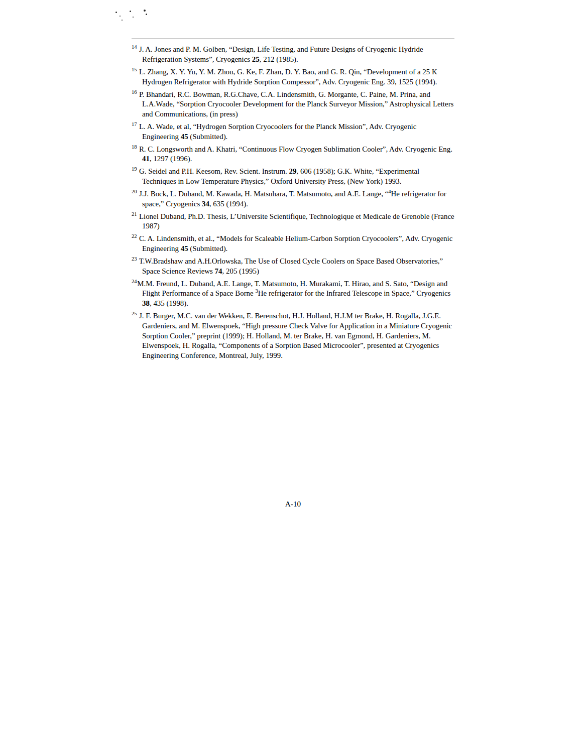14 J. A. Jones and P. M. Golben, “Design, Life Testing, and Future Designs of Cryogenic Hydride Refrigeration Systems”, Cryogenics 25, 212 (1985).
15 L. Zhang, X. Y. Yu, Y. M. Zhou, G. Ke, F. Zhan, D. Y. Bao, and G. R. Qin, “Development of a 25 K Hydrogen Refrigerator with Hydride Sorption Compessor”, Adv. Cryogenic Eng. 39, 1525 (1994).
16 P. Bhandari, R.C. Bowman, R.G.Chave, C.A. Lindensmith, G. Morgante, C. Paine, M. Prina, and L.A.Wade, “Sorption Cryocooler Development for the Planck Surveyor Mission,” Astrophysical Letters and Communications, (in press)
17 L. A. Wade, et al, “Hydrogen Sorption Cryocoolers for the Planck Mission”, Adv. Cryogenic Engineering 45 (Submitted).
18 R. C. Longsworth and A. Khatri, “Continuous Flow Cryogen Sublimation Cooler”, Adv. Cryogenic Eng. 41, 1297 (1996).
19 G. Seidel and P.H. Keesom, Rev. Scient. Instrum. 29, 606 (1958); G.K. White, “Experimental Techniques in Low Temperature Physics,” Oxford University Press, (New York) 1993.
20 J.J. Bock, L. Duband, M. Kawada, H. Matsuhara, T. Matsumoto, and A.E. Lange, “4He refrigerator for space,” Cryogenics 34, 635 (1994).
21 Lionel Duband, Ph.D. Thesis, L’Universite Scientifique, Technologique et Medicale de Grenoble (France 1987)
22 C. A. Lindensmith, et al., “Models for Scaleable Helium-Carbon Sorption Cryocoolers”, Adv. Cryogenic Engineering 45 (Submitted).
23 T.W.Bradshaw and A.H.Orlowska, The Use of Closed Cycle Coolers on Space Based Observatories,” Space Science Reviews 74, 205 (1995)
24 M.M. Freund, L. Duband, A.E. Lange, T. Matsumoto, H. Murakami, T. Hirao, and S. Sato, “Design and Flight Performance of a Space Borne 3He refrigerator for the Infrared Telescope in Space,” Cryogenics 38, 435 (1998).
25 J. F. Burger, M.C. van der Wekken, E. Berenschot, H.J. Holland, H.J.M ter Brake, H. Rogalla, J.G.E. Gardeniers, and M. Elwenspoek, “High pressure Check Valve for Application in a Miniature Cryogenic Sorption Cooler,” preprint (1999); H. Holland, M. ter Brake, H. van Egmond, H. Gardeniers, M. Elwenspoek, H. Rogalla, “Components of a Sorption Based Microcooler”, presented at Cryogenics Engineering Conference, Montreal, July, 1999.
A-10